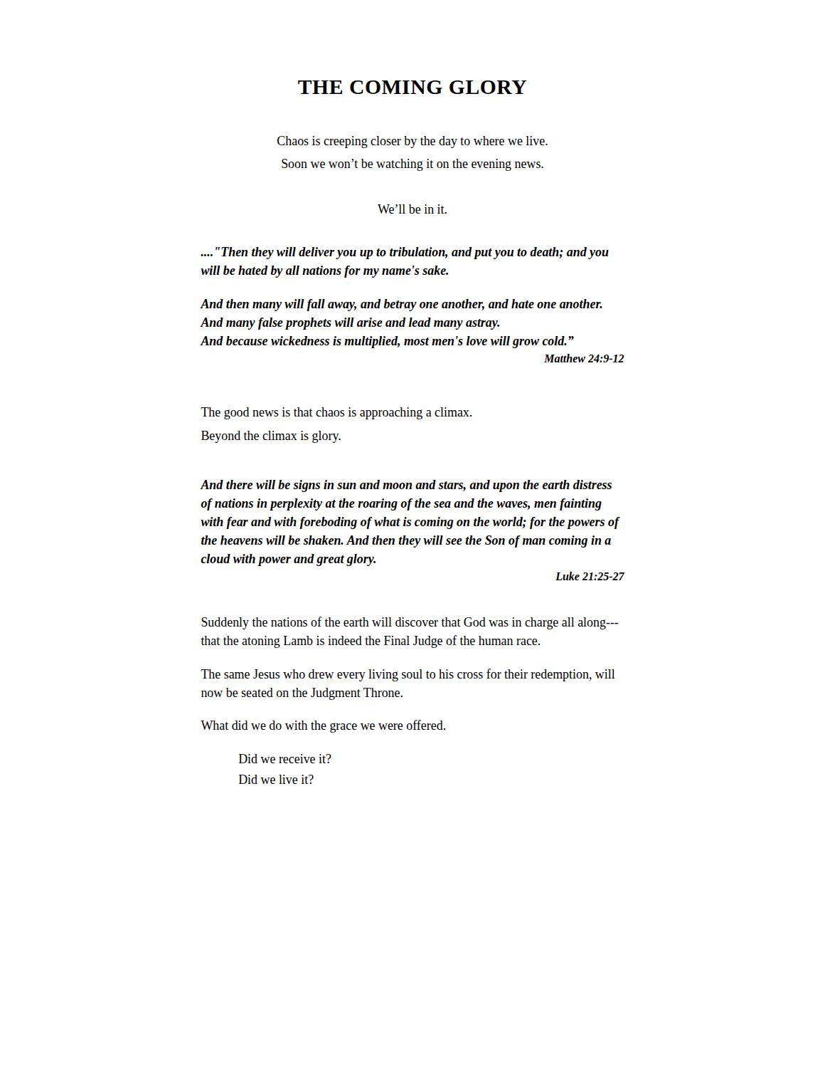THE COMING GLORY
Chaos is creeping closer by the day to where we live.
Soon we won’t be watching it on the evening news.
We’ll be in it.
...."Then they will deliver you up to tribulation, and put you to death; and you will be hated by all nations for my name's sake.
And then many will fall away, and betray one another, and hate one another.
And many false prophets will arise and lead many astray.
And because wickedness is multiplied, most men's love will grow cold.”
Matthew 24:9-12
The good news is that chaos is approaching a climax.
Beyond the climax is glory.
And there will be signs in sun and moon and stars, and upon the earth distress of nations in perplexity at the roaring of the sea and the waves, men fainting with fear and with foreboding of what is coming on the world; for the powers of the heavens will be shaken. And then they will see the Son of man coming in a cloud with power and great glory.
Luke 21:25-27
Suddenly the nations of the earth will discover that God was in charge all along---that the atoning Lamb is indeed the Final Judge of the human race.
The same Jesus who drew every living soul to his cross for their redemption, will now be seated on the Judgment Throne.
What did we do with the grace we were offered.
Did we receive it?
Did we live it?